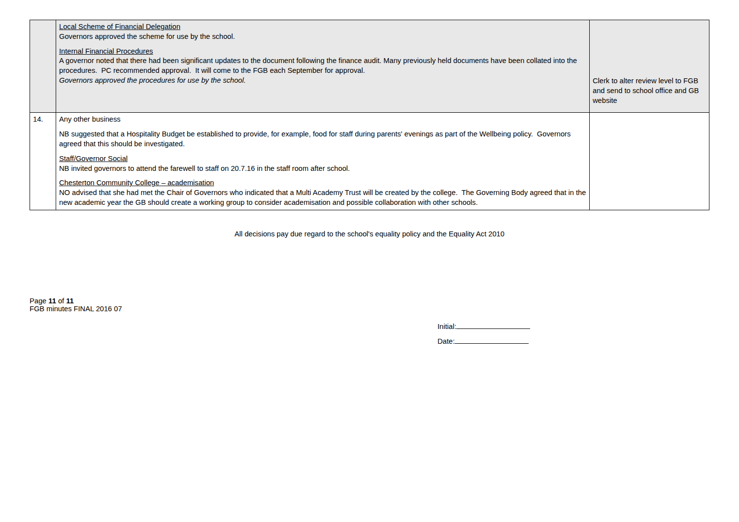| | Local Scheme of Financial Delegation Governors approved the scheme for use by the school. Internal Financial Procedures A governor noted that there had been significant updates to the document following the finance audit. Many previously held documents have been collated into the procedures. PC recommended approval. It will come to the FGB each September for approval. Governors approved the procedures for use by the school. | Clerk to alter review level to FGB and send to school office and GB website |
| 14. | Any other business NB suggested that a Hospitality Budget be established to provide, for example, food for staff during parents' evenings as part of the Wellbeing policy. Governors agreed that this should be investigated. Staff/Governor Social NB invited governors to attend the farewell to staff on 20.7.16 in the staff room after school. Chesterton Community College – academisation NO advised that she had met the Chair of Governors who indicated that a Multi Academy Trust will be created by the college. The Governing Body agreed that in the new academic year the GB should create a working group to consider academisation and possible collaboration with other schools. | |
All decisions pay due regard to the school's equality policy and the Equality Act 2010
Page 11 of 11
FGB minutes FINAL 2016 07
Initial:
Date: